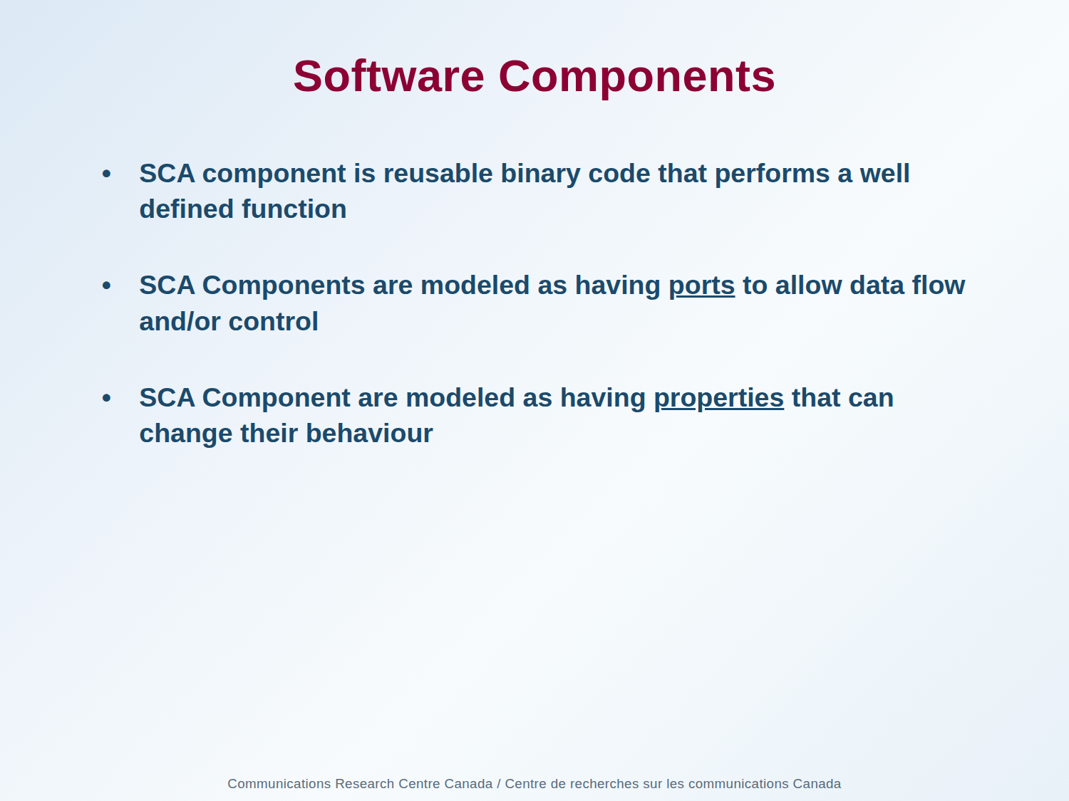Software Components
SCA component is reusable binary code that performs a well defined function
SCA Components are modeled as having ports to allow data flow and/or control
SCA Component are modeled as having properties that can change their behaviour
Communications Research Centre Canada / Centre de recherches sur les communications Canada